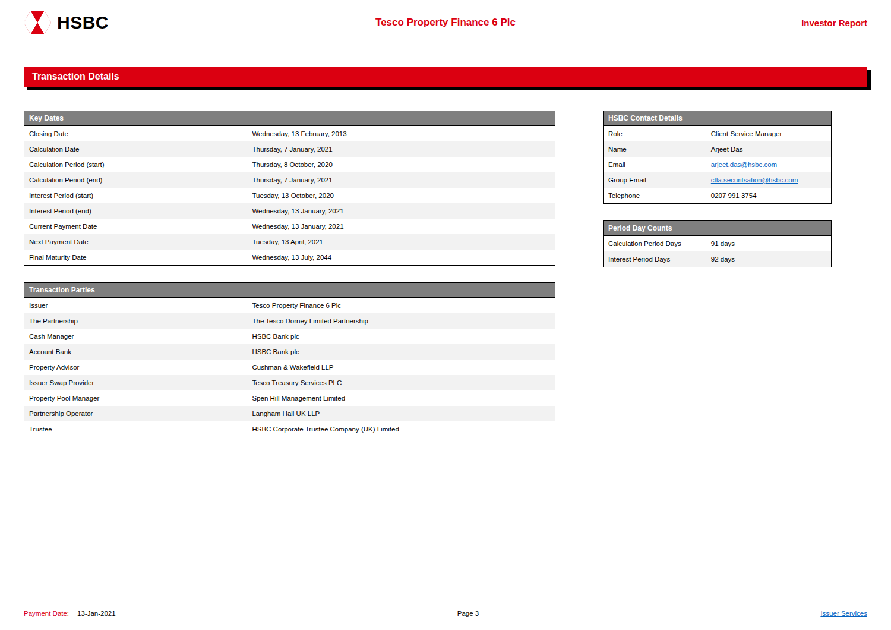HSBC
Tesco Property Finance 6 Plc
Investor Report
Transaction Details
| Key Dates |
| --- |
| Closing Date | Wednesday, 13 February, 2013 |
| Calculation Date | Thursday, 7 January, 2021 |
| Calculation Period (start) | Thursday, 8 October, 2020 |
| Calculation Period (end) | Thursday, 7 January, 2021 |
| Interest Period (start) | Tuesday, 13 October, 2020 |
| Interest Period (end) | Wednesday, 13 January, 2021 |
| Current Payment Date | Wednesday, 13 January, 2021 |
| Next Payment Date | Tuesday, 13 April, 2021 |
| Final Maturity Date | Wednesday, 13 July, 2044 |
| Transaction Parties |
| --- |
| Issuer | Tesco Property Finance 6 Plc |
| The Partnership | The Tesco Dorney Limited Partnership |
| Cash Manager | HSBC Bank plc |
| Account Bank | HSBC Bank plc |
| Property Advisor | Cushman & Wakefield LLP |
| Issuer Swap Provider | Tesco Treasury Services PLC |
| Property Pool Manager | Spen Hill Management Limited |
| Partnership Operator | Langham Hall UK LLP |
| Trustee | HSBC Corporate Trustee Company (UK) Limited |
| HSBC Contact Details |
| --- |
| Role | Client Service Manager |
| Name | Arjeet Das |
| Email | arjeet.das@hsbc.com |
| Group Email | ctla.securitsation@hsbc.com |
| Telephone | 0207 991 3754 |
| Period Day Counts |
| --- |
| Calculation Period Days | 91 days |
| Interest Period Days | 92 days |
Payment Date:13-Jan-2021
Page 3
Issuer Services